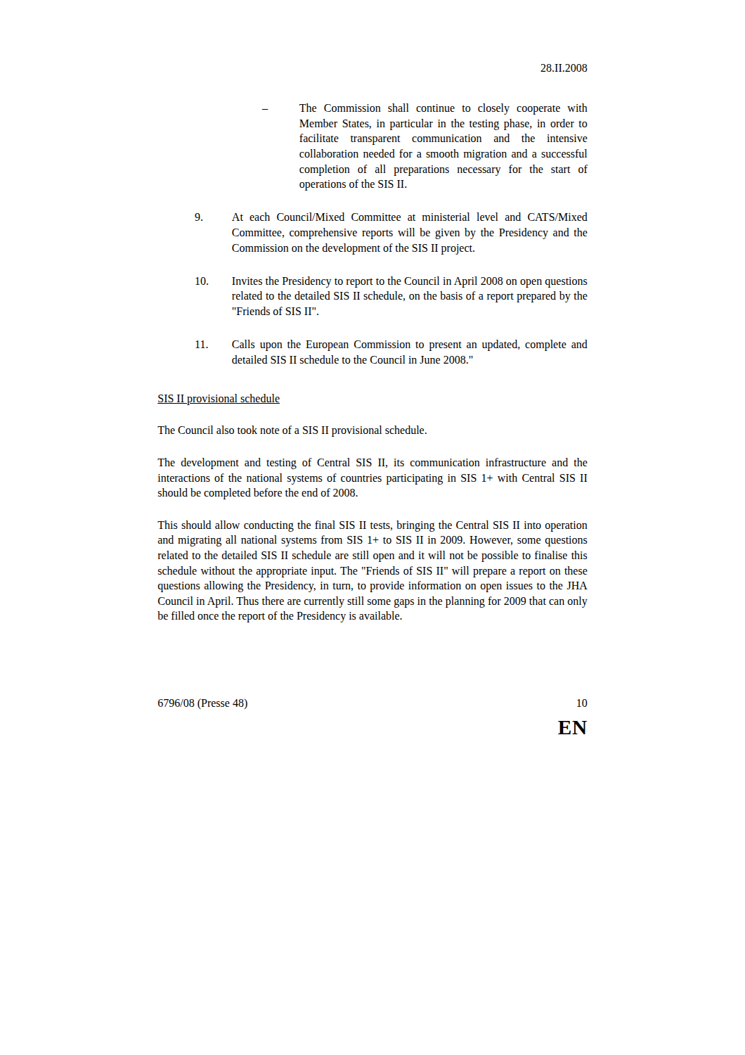28.II.2008
–
The Commission shall continue to closely cooperate with Member States, in particular in the testing phase, in order to facilitate transparent communication and the intensive collaboration needed for a smooth migration and a successful completion of all preparations necessary for the start of operations of the SIS II.
9.
At each Council/Mixed Committee at ministerial level and CATS/Mixed Committee, comprehensive reports will be given by the Presidency and the Commission on the development of the SIS II project.
10.
Invites the Presidency to report to the Council in April 2008 on open questions related to the detailed SIS II schedule, on the basis of a report prepared by the "Friends of SIS II".
11.
Calls upon the European Commission to present an updated, complete and detailed SIS II schedule to the Council in June 2008."
SIS II provisional schedule
The Council also took note of a SIS II provisional schedule.
The development and testing of Central SIS II, its communication infrastructure and the interactions of the national systems of countries participating in SIS 1+ with Central SIS II should be completed before the end of 2008.
This should allow conducting the final SIS II tests, bringing the Central SIS II into operation and migrating all national systems from SIS 1+ to SIS II in 2009. However, some questions related to the detailed SIS II schedule are still open and it will not be possible to finalise this schedule without the appropriate input. The "Friends of SIS II" will prepare a report on these questions allowing the Presidency, in turn, to provide information on open issues to the JHA Council in April. Thus there are currently still some gaps in the planning for 2009 that can only be filled once the report of the Presidency is available.
6796/08 (Presse 48)
10
EN